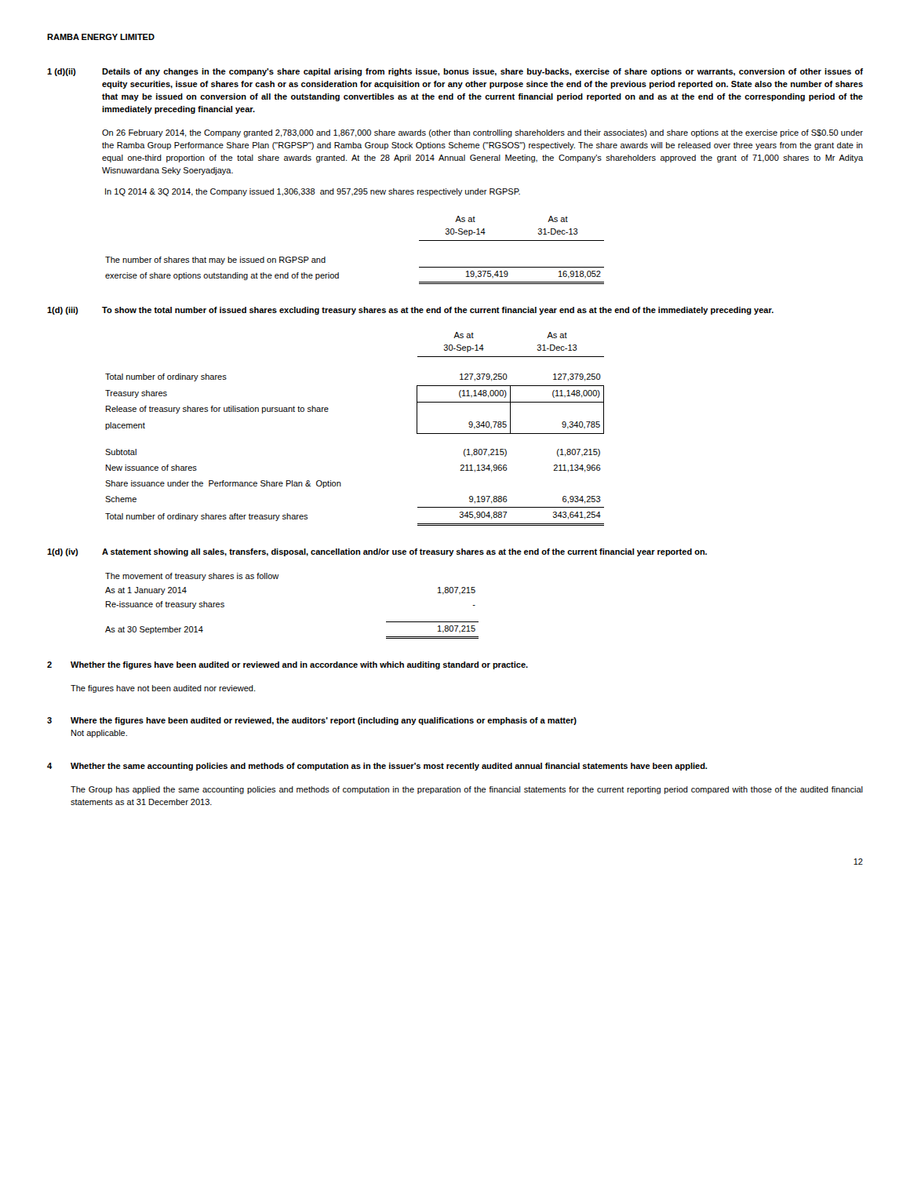RAMBA ENERGY LIMITED
1 (d)(ii)
Details of any changes in the company's share capital arising from rights issue, bonus issue, share buy-backs, exercise of share options or warrants, conversion of other issues of equity securities, issue of shares for cash or as consideration for acquisition or for any other purpose since the end of the previous period reported on. State also the number of shares that may be issued on conversion of all the outstanding convertibles as at the end of the current financial period reported on and as at the end of the corresponding period of the immediately preceding financial year.
On 26 February 2014, the Company granted 2,783,000 and 1,867,000 share awards (other than controlling shareholders and their associates) and share options at the exercise price of S$0.50 under the Ramba Group Performance Share Plan ("RGPSP") and Ramba Group Stock Options Scheme ("RGSOS") respectively. The share awards will be released over three years from the grant date in equal one-third proportion of the total share awards granted. At the 28 April 2014 Annual General Meeting, the Company's shareholders approved the grant of 71,000 shares to Mr Aditya Wisnuwardana Seky Soeryadjaya.
In 1Q 2014 & 3Q 2014, the Company issued 1,306,338 and 957,295 new shares respectively under RGPSP.
| | As at 30-Sep-14 | As at 31-Dec-13 |
| The number of shares that may be issued on RGPSP and | | |
| exercise of share options outstanding at the end of the period | 19,375,419 | 16,918,052 |
1(d) (iii)
To show the total number of issued shares excluding treasury shares as at the end of the current financial year end as at the end of the immediately preceding year.
| | As at 30-Sep-14 | As at 31-Dec-13 |
| Total number of ordinary shares | 127,379,250 | 127,379,250 |
| Treasury shares | (11,148,000) | (11,148,000) |
| Release of treasury shares for utilisation pursuant to share | | |
| placement | 9,340,785 | 9,340,785 |
| Subtotal | (1,807,215) | (1,807,215) |
| New issuance of shares | 211,134,966 | 211,134,966 |
| Share issuance under the Performance Share Plan & Option | | |
| Scheme | 9,197,886 | 6,934,253 |
| Total number of ordinary shares after treasury shares | 345,904,887 | 343,641,254 |
1(d) (iv)
A statement showing all sales, transfers, disposal, cancellation and/or use of treasury shares as at the end of the current financial year reported on.
| The movement of treasury shares is as follow | |
| As at 1 January 2014 | 1,807,215 |
| Re-issuance of treasury shares | - |
| As at 30 September 2014 | 1,807,215 |
2
Whether the figures have been audited or reviewed and in accordance with which auditing standard or practice.
The figures have not been audited nor reviewed.
3
Where the figures have been audited or reviewed, the auditors' report (including any qualifications or emphasis of a matter)
Not applicable.
4
Whether the same accounting policies and methods of computation as in the issuer's most recently audited annual financial statements have been applied.
The Group has applied the same accounting policies and methods of computation in the preparation of the financial statements for the current reporting period compared with those of the audited financial statements as at 31 December 2013.
12